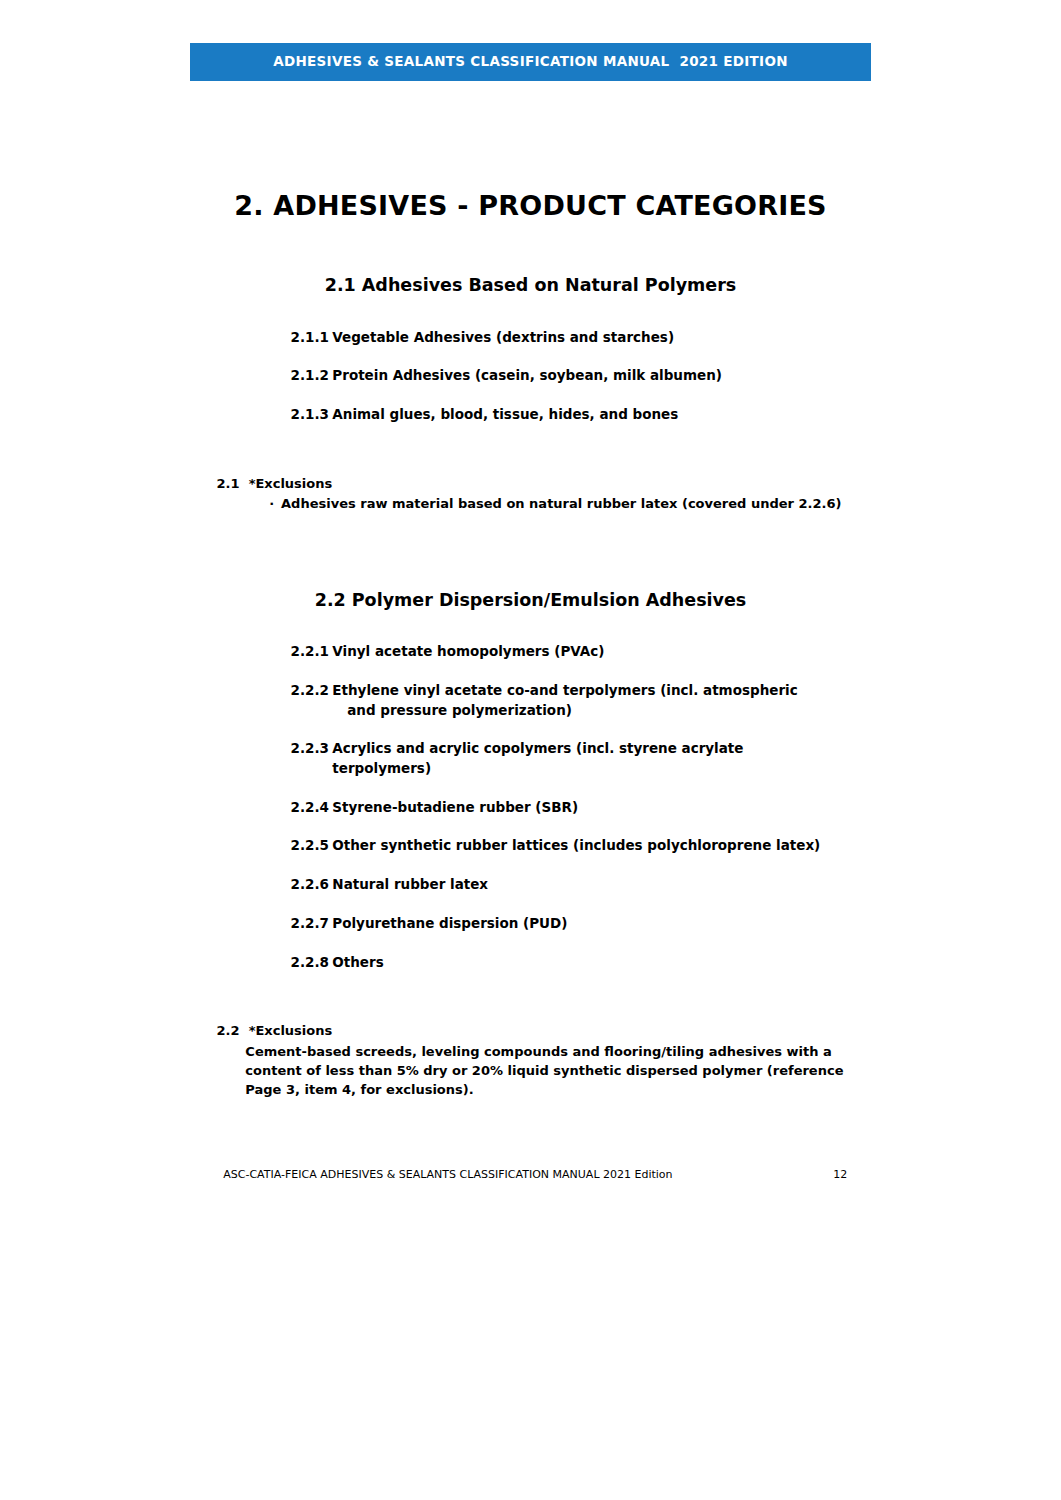ADHESIVES & SEALANTS CLASSIFICATION MANUAL 2021 EDITION
2. ADHESIVES - PRODUCT CATEGORIES
2.1 Adhesives Based on Natural Polymers
2.1.1 Vegetable Adhesives (dextrins and starches)
2.1.2 Protein Adhesives (casein, soybean, milk albumen)
2.1.3 Animal glues, blood, tissue, hides, and bones
2.1 *Exclusions
Adhesives raw material based on natural rubber latex (covered under 2.2.6)
2.2 Polymer Dispersion/Emulsion Adhesives
2.2.1 Vinyl acetate homopolymers (PVAc)
2.2.2 Ethylene vinyl acetate co-and terpolymers (incl. atmosphericand pressure polymerization)
2.2.3 Acrylics and acrylic copolymers (incl. styrene acrylate
terpolymers)
2.2.4 Styrene-butadiene rubber (SBR)
2.2.5 Other synthetic rubber lattices (includes polychloroprene latex)
2.2.6 Natural rubber latex
2.2.7 Polyurethane dispersion (PUD)
2.2.8 Others
2.2 *Exclusions
Cement-based screeds, leveling compounds and flooring/tiling adhesives with a content of less than 5% dry or 20% liquid synthetic dispersed polymer (reference Page 3, item 4, for exclusions).
ASC-CATIA-FEICA ADHESIVES & SEALANTS CLASSIFICATION MANUAL 2021 Edition
12